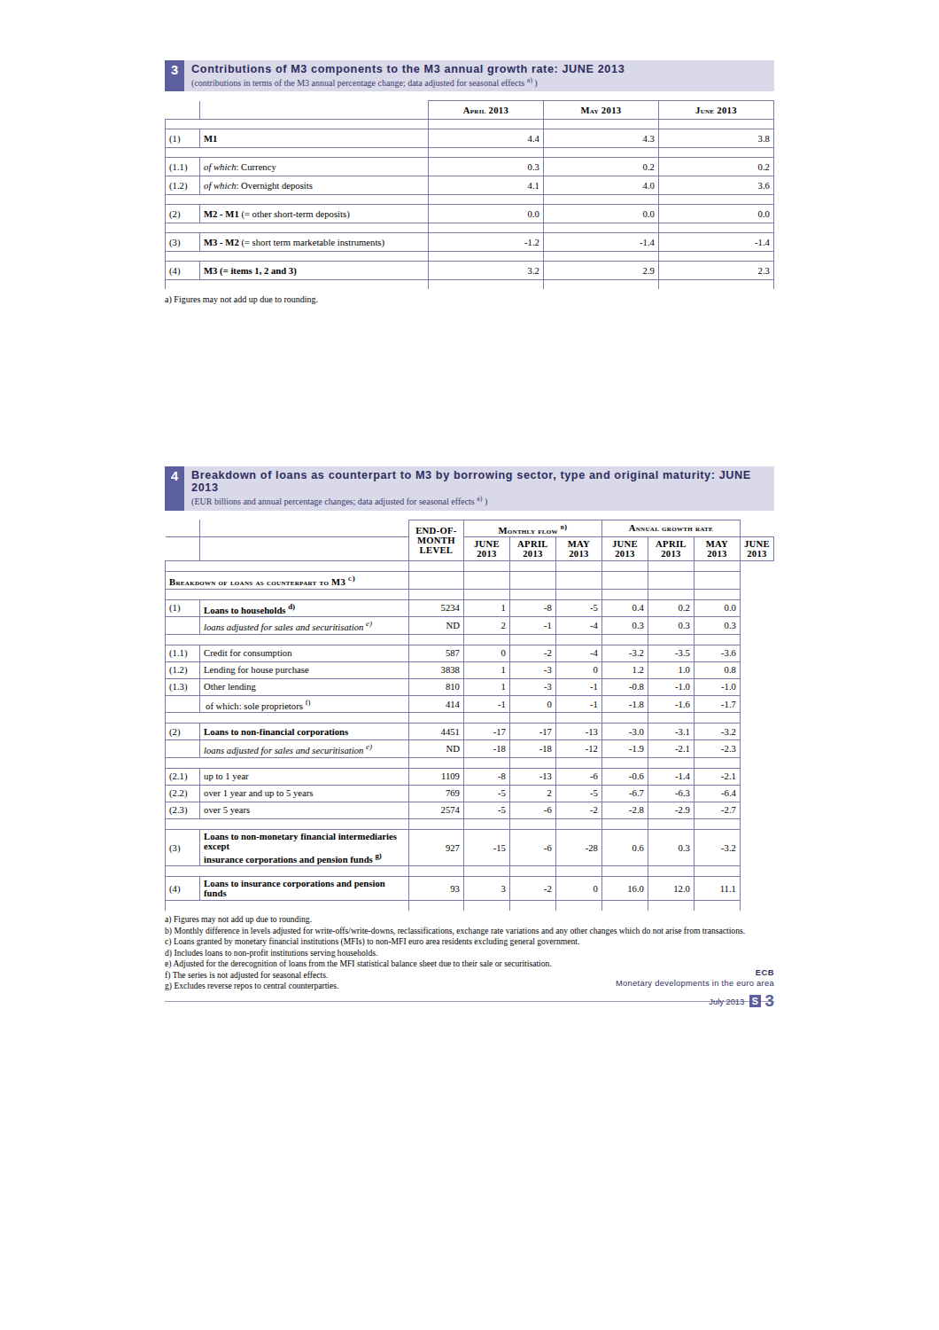3
Contributions of M3 components to the M3 annual growth rate: JUNE 2013
(contributions in terms of the M3 annual percentage change; data adjusted for seasonal effects a) )
| | | April 2013 | May 2013 | June 2013 |
| --- | --- | --- | --- | --- |
| (1) | M1 | 4.4 | 4.3 | 3.8 |
| (1.1) | of which : Currency | 0.3 | 0.2 | 0.2 |
| (1.2) | of which : Overnight deposits | 4.1 | 4.0 | 3.6 |
| (2) | M2 - M1 (= other short-term deposits) | 0.0 | 0.0 | 0.0 |
| (3) | M3 - M2 (= short term marketable instruments) | -1.2 | -1.4 | -1.4 |
| (4) | M3 (= items 1, 2 and 3) | 3.2 | 2.9 | 2.3 |
a) Figures may not add up due to rounding.
4
Breakdown of loans as counterpart to M3 by borrowing sector, type and original maturity: JUNE 2013
(EUR billions and annual percentage changes; data adjusted for seasonal effects a) )
| | | END-OF- MONTH LEVEL | Monthly flow b) | Annual growth rate |
| --- | --- | --- | --- | --- |
| | | JUNE 2013 | APRIL 2013 | MAY 2013 | JUNE 2013 | APRIL 2013 | MAY 2013 | JUNE 2013 |
| Breakdown of loans as counterpart to M3 c) | | | | | | | |
| (1) | Loans to households d) | 5234 | 1 | -8 | -5 | 0.4 | 0.2 | 0.0 |
| | loans adjusted for sales and securitisation e) | ND | 2 | -1 | -4 | 0.3 | 0.3 | 0.3 |
| (1.1) | Credit for consumption | 587 | 0 | -2 | -4 | -3.2 | -3.5 | -3.6 |
| (1.2) | Lending for house purchase | 3838 | 1 | -3 | 0 | 1.2 | 1.0 | 0.8 |
| (1.3) | Other lending | 810 | 1 | -3 | -1 | -0.8 | -1.0 | -1.0 |
| | of which: sole proprietors f) | 414 | -1 | 0 | -1 | -1.8 | -1.6 | -1.7 |
| (2) | Loans to non-financial corporations | 4451 | -17 | -17 | -13 | -3.0 | -3.1 | -3.2 |
| | loans adjusted for sales and securitisation e) | ND | -18 | -18 | -12 | -1.9 | -2.1 | -2.3 |
| (2.1) | up to 1 year | 1109 | -8 | -13 | -6 | -0.6 | -1.4 | -2.1 |
| (2.2) | over 1 year and up to 5 years | 769 | -5 | 2 | -5 | -6.7 | -6.3 | -6.4 |
| (2.3) | over 5 years | 2574 | -5 | -6 | -2 | -2.8 | -2.9 | -2.7 |
| (3) | Loans to non-monetary financial intermediaries except insurance corporations and pension funds g) | 927 | -15 | -6 | -28 | 0.6 | 0.3 | -3.2 |
| (4) | Loans to insurance corporations and pension funds | 93 | 3 | -2 | 0 | 16.0 | 12.0 | 11.1 |
a) Figures may not add up due to rounding.
b) Monthly difference in levels adjusted for write-offs/write-downs, reclassifications, exchange rate variations and any other changes which do not arise from transactions.
c) Loans granted by monetary financial institutions (MFIs) to non-MFI euro area residents excluding general government.
d) Includes loans to non-profit institutions serving households.
e) Adjusted for the derecognition of loans from the MFI statistical balance sheet due to their sale or securitisation.
f) The series is not adjusted for seasonal effects.
g) Excludes reverse repos to central counterparties.
ECB
Monetary developments in the euro area
July 2013 S 3